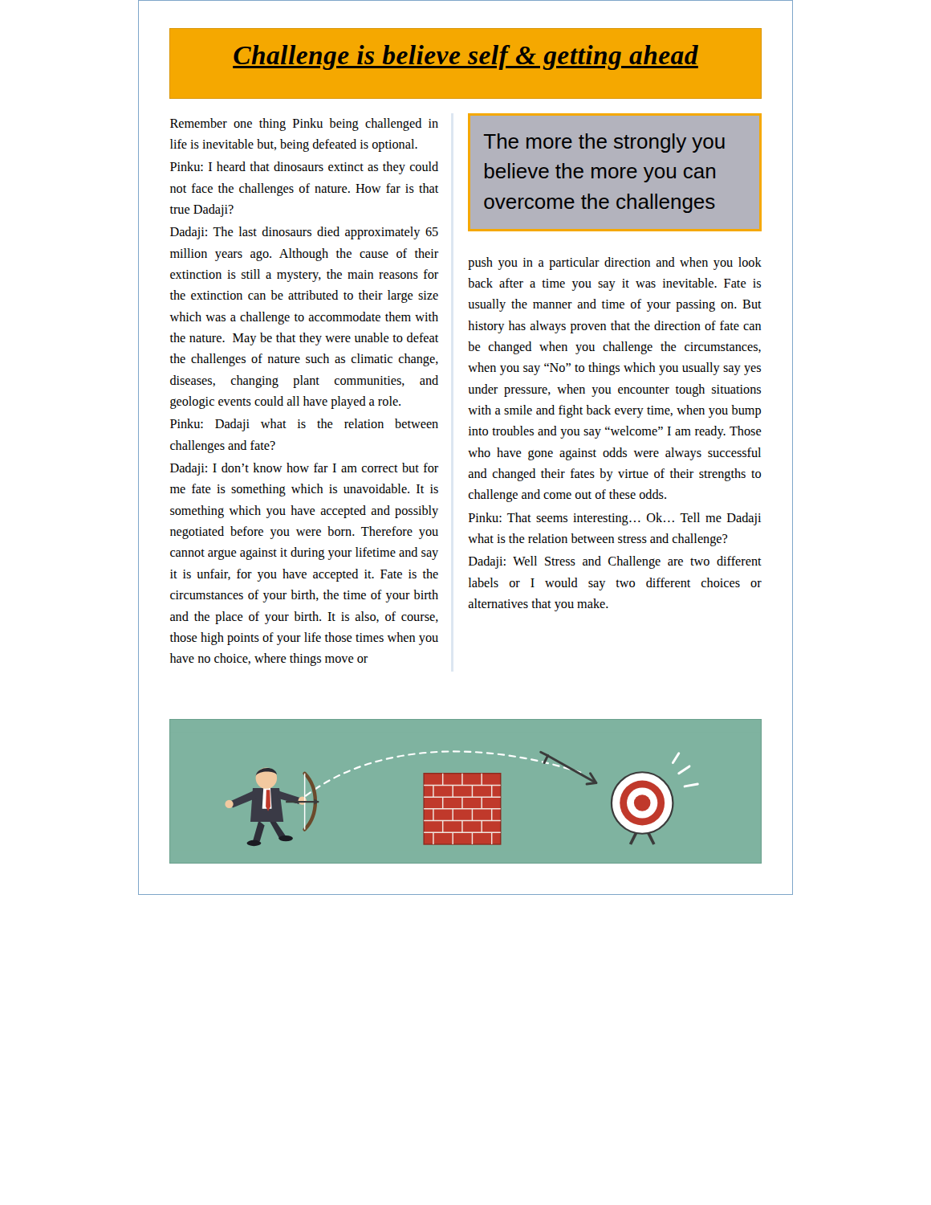Challenge is believe self & getting ahead
Remember one thing Pinku being challenged in life is inevitable but, being defeated is optional.
Pinku: I heard that dinosaurs extinct as they could not face the challenges of nature. How far is that true Dadaji?
Dadaji: The last dinosaurs died approximately 65 million years ago. Although the cause of their extinction is still a mystery, the main reasons for the extinction can be attributed to their large size which was a challenge to accommodate them with the nature. May be that they were unable to defeat the challenges of nature such as climatic change, diseases, changing plant communities, and geologic events could all have played a role.
Pinku: Dadaji what is the relation between challenges and fate?
Dadaji: I don’t know how far I am correct but for me fate is something which is unavoidable. It is something which you have accepted and possibly negotiated before you were born. Therefore you cannot argue against it during your lifetime and say it is unfair, for you have accepted it. Fate is the circumstances of your birth, the time of your birth and the place of your birth. It is also, of course, those high points of your life those times when you have no choice, where things move or
The more the strongly you believe the more you can overcome the challenges
push you in a particular direction and when you look back after a time you say it was inevitable. Fate is usually the manner and time of your passing on. But history has always proven that the direction of fate can be changed when you challenge the circumstances, when you say “No” to things which you usually say yes under pressure, when you encounter tough situations with a smile and fight back every time, when you bump into troubles and you say “welcome” I am ready. Those who have gone against odds were always successful and changed their fates by virtue of their strengths to challenge and come out of these odds.
Pinku: That seems interesting… Ok… Tell me Dadaji what is the relation between stress and challenge?
Dadaji: Well Stress and Challenge are two different labels or I would say two different choices or alternatives that you make.